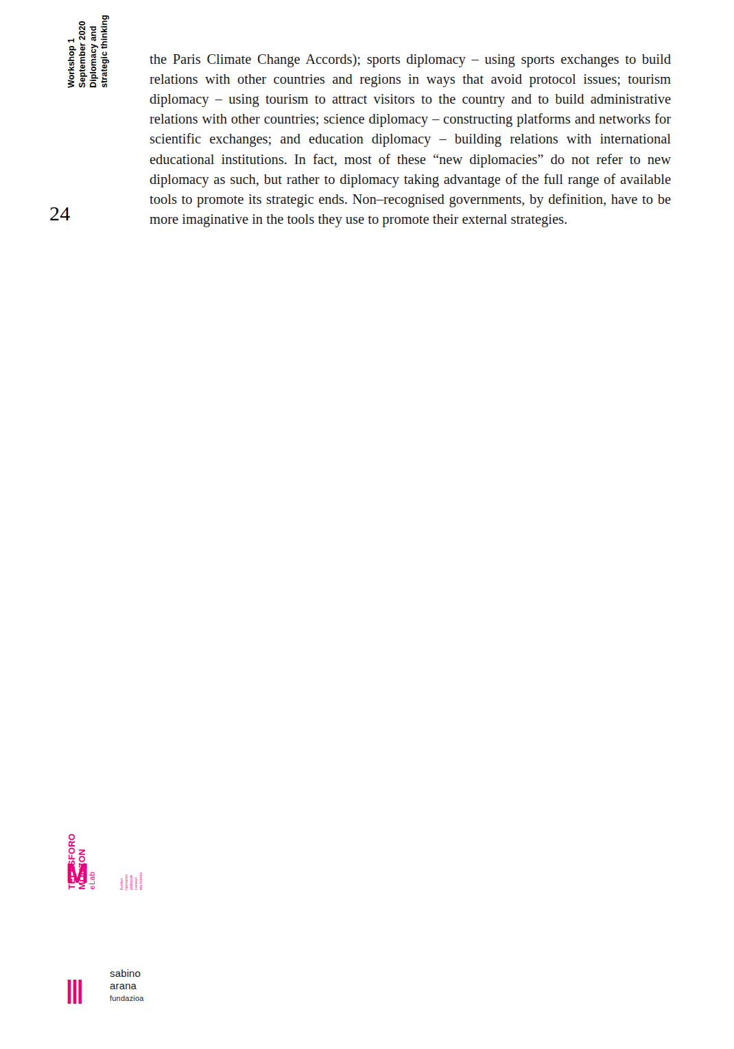Workshop 1
September 2020
Diplomacy and
strategic thinking
24
the Paris Climate Change Accords); sports diplomacy – using sports exchanges to build relations with other countries and regions in ways that avoid protocol issues; tourism diplomacy – using tourism to attract visitors to the country and to build administrative relations with other countries; science diplomacy – constructing platforms and networks for scientific exchanges; and education diplomacy – building relations with international educational institutions. In fact, most of these “new diplomacies” do not refer to new diplomacy as such, but rather to diplomacy taking advantage of the full range of available tools to promote its strategic ends. Non–recognised governments, by definition, have to be more imaginative in the tools they use to promote their external strategies.
M
TELESFORO
MONZON
eLab
Euskal
herriaren
ardatzak
Lanean
eta bizitza
|||
sabino
arana
fundazioa